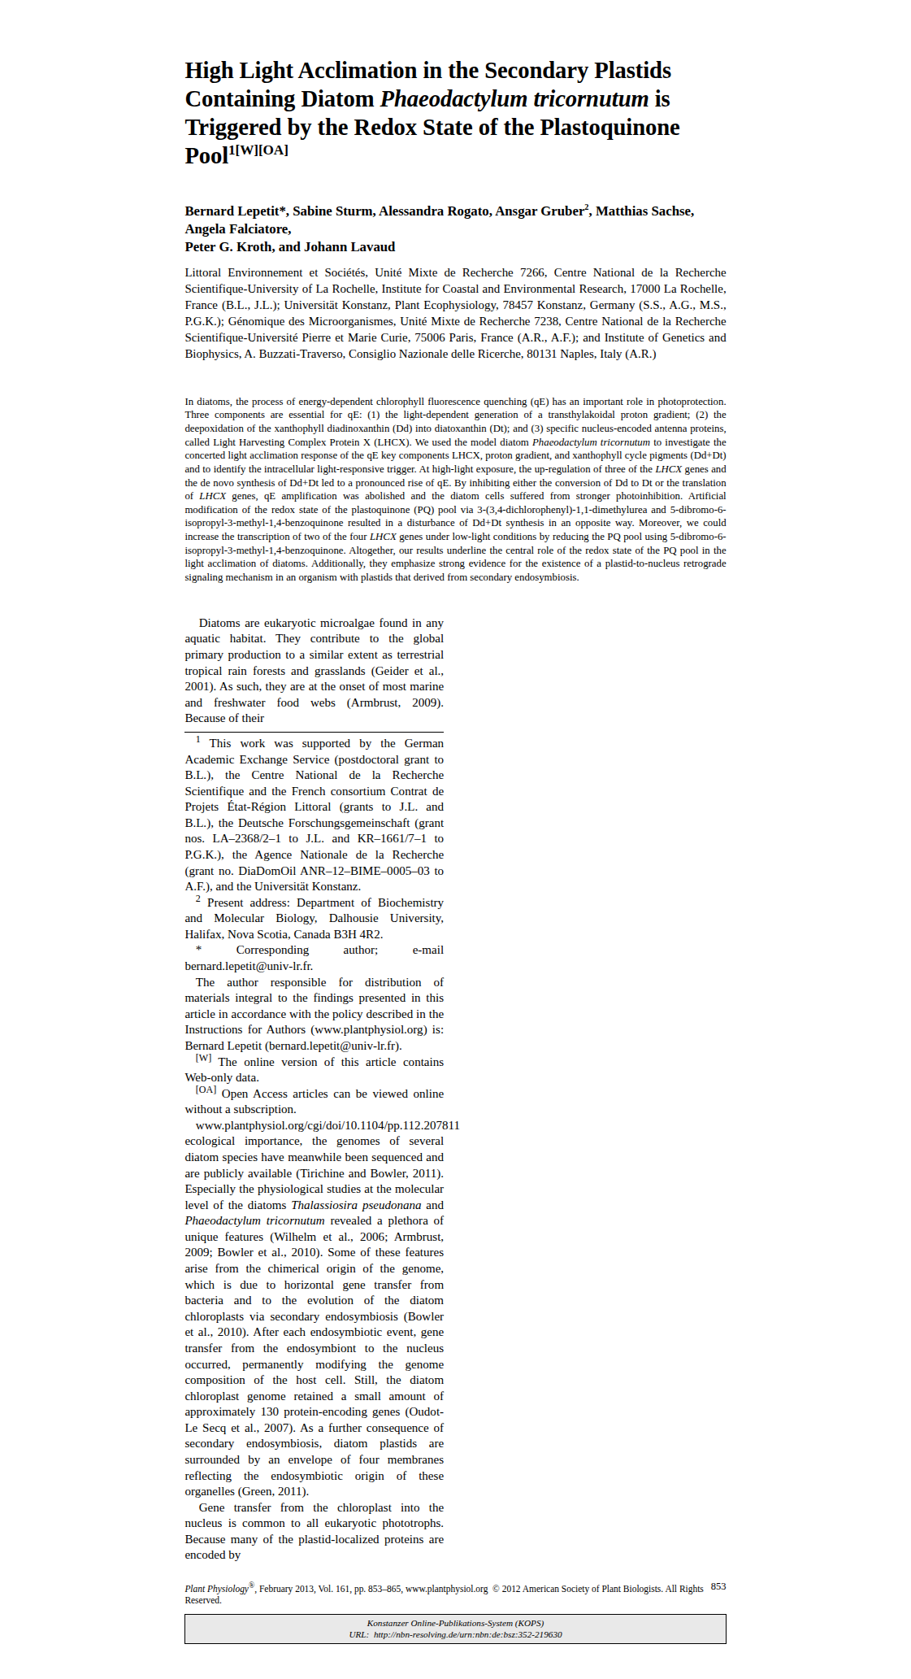High Light Acclimation in the Secondary Plastids Containing Diatom Phaeodactylum tricornutum is Triggered by the Redox State of the Plastoquinone Pool1[W][OA]
Bernard Lepetit*, Sabine Sturm, Alessandra Rogato, Ansgar Gruber2, Matthias Sachse, Angela Falciatore,
Peter G. Kroth, and Johann Lavaud
Littoral Environnement et Sociétés, Unité Mixte de Recherche 7266, Centre National de la Recherche Scientifique-University of La Rochelle, Institute for Coastal and Environmental Research, 17000 La Rochelle, France (B.L., J.L.); Universität Konstanz, Plant Ecophysiology, 78457 Konstanz, Germany (S.S., A.G., M.S., P.G.K.); Génomique des Microorganismes, Unité Mixte de Recherche 7238, Centre National de la Recherche Scientifique-Université Pierre et Marie Curie, 75006 Paris, France (A.R., A.F.); and Institute of Genetics and Biophysics, A. Buzzati-Traverso, Consiglio Nazionale delle Ricerche, 80131 Naples, Italy (A.R.)
In diatoms, the process of energy-dependent chlorophyll fluorescence quenching (qE) has an important role in photoprotection. Three components are essential for qE: (1) the light-dependent generation of a transthylakoidal proton gradient; (2) the deepoxidation of the xanthophyll diadinoxanthin (Dd) into diatoxanthin (Dt); and (3) specific nucleus-encoded antenna proteins, called Light Harvesting Complex Protein X (LHCX). We used the model diatom Phaeodactylum tricornutum to investigate the concerted light acclimation response of the qE key components LHCX, proton gradient, and xanthophyll cycle pigments (Dd+Dt) and to identify the intracellular light-responsive trigger. At high-light exposure, the up-regulation of three of the LHCX genes and the de novo synthesis of Dd+Dt led to a pronounced rise of qE. By inhibiting either the conversion of Dd to Dt or the translation of LHCX genes, qE amplification was abolished and the diatom cells suffered from stronger photoinhibition. Artificial modification of the redox state of the plastoquinone (PQ) pool via 3-(3,4-dichlorophenyl)-1,1-dimethylurea and 5-dibromo-6-isopropyl-3-methyl-1,4-benzoquinone resulted in a disturbance of Dd+Dt synthesis in an opposite way. Moreover, we could increase the transcription of two of the four LHCX genes under low-light conditions by reducing the PQ pool using 5-dibromo-6-isopropyl-3-methyl-1,4-benzoquinone. Altogether, our results underline the central role of the redox state of the PQ pool in the light acclimation of diatoms. Additionally, they emphasize strong evidence for the existence of a plastid-to-nucleus retrograde signaling mechanism in an organism with plastids that derived from secondary endosymbiosis.
Diatoms are eukaryotic microalgae found in any aquatic habitat. They contribute to the global primary production to a similar extent as terrestrial tropical rain forests and grasslands (Geider et al., 2001). As such, they are at the onset of most marine and freshwater food webs (Armbrust, 2009). Because of their
1 This work was supported by the German Academic Exchange Service (postdoctoral grant to B.L.), the Centre National de la Recherche Scientifique and the French consortium Contrat de Projets État-Région Littoral (grants to J.L. and B.L.), the Deutsche Forschungsgemeinschaft (grant nos. LA–2368/2–1 to J.L. and KR–1661/7–1 to P.G.K.), the Agence Nationale de la Recherche (grant no. DiaDomOil ANR–12–BIME–0005–03 to A.F.), and the Universität Konstanz.
2 Present address: Department of Biochemistry and Molecular Biology, Dalhousie University, Halifax, Nova Scotia, Canada B3H 4R2.
* Corresponding author; e-mail bernard.lepetit@univ-lr.fr.
The author responsible for distribution of materials integral to the findings presented in this article in accordance with the policy described in the Instructions for Authors (www.plantphysiol.org) is: Bernard Lepetit (bernard.lepetit@univ-lr.fr).
[W] The online version of this article contains Web-only data.
[OA] Open Access articles can be viewed online without a subscription.
www.plantphysiol.org/cgi/doi/10.1104/pp.112.207811
ecological importance, the genomes of several diatom species have meanwhile been sequenced and are publicly available (Tirichine and Bowler, 2011). Especially the physiological studies at the molecular level of the diatoms Thalassiosira pseudonana and Phaeodactylum tricornutum revealed a plethora of unique features (Wilhelm et al., 2006; Armbrust, 2009; Bowler et al., 2010). Some of these features arise from the chimerical origin of the genome, which is due to horizontal gene transfer from bacteria and to the evolution of the diatom chloroplasts via secondary endosymbiosis (Bowler et al., 2010). After each endosymbiotic event, gene transfer from the endosymbiont to the nucleus occurred, permanently modifying the genome composition of the host cell. Still, the diatom chloroplast genome retained a small amount of approximately 130 protein-encoding genes (Oudot-Le Secq et al., 2007). As a further consequence of secondary endosymbiosis, diatom plastids are surrounded by an envelope of four membranes reflecting the endosymbiotic origin of these organelles (Green, 2011).
Gene transfer from the chloroplast into the nucleus is common to all eukaryotic phototrophs. Because many of the plastid-localized proteins are encoded by
Plant Physiology®, February 2013, Vol. 161, pp. 853–865, www.plantphysiol.org © 2012 American Society of Plant Biologists. All Rights Reserved. 853
Konstanzer Online-Publikations-System (KOPS)
URL: http://nbn-resolving.de/urn:nbn:de:bsz:352-219630